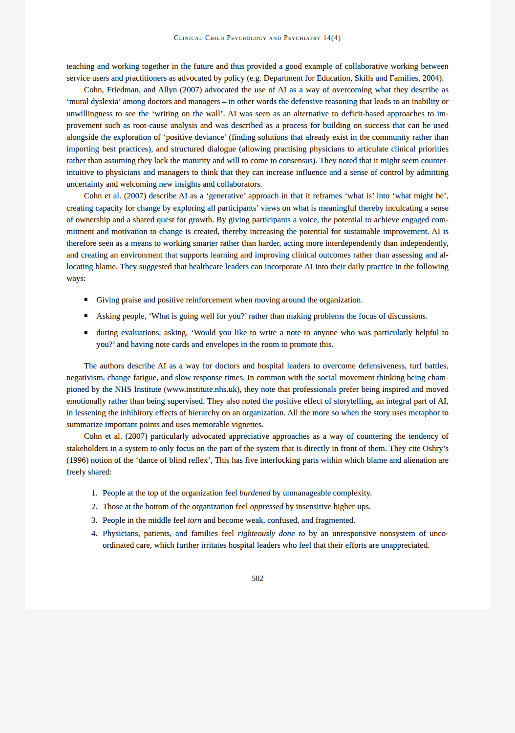Clinical Child Psychology and Psychiatry 14(4)
teaching and working together in the future and thus provided a good example of collaborative working between service users and practitioners as advocated by policy (e.g. Department for Education, Skills and Families, 2004).
Cohn, Friedman, and Allyn (2007) advocated the use of AI as a way of overcoming what they describe as ‘mural dyslexia’ among doctors and managers – in other words the defensive reasoning that leads to an inability or unwillingness to see the ‘writing on the wall’. AI was seen as an alternative to deficit-based approaches to improvement such as root-cause analysis and was described as a process for building on success that can be used alongside the exploration of ‘positive deviance’ (finding solutions that already exist in the community rather than importing best practices), and structured dialogue (allowing practising physicians to articulate clinical priorities rather than assuming they lack the maturity and will to come to consensus). They noted that it might seem counter-intuitive to physicians and managers to think that they can increase influence and a sense of control by admitting uncertainty and welcoming new insights and collaborators.
Cohn et al. (2007) describe AI as a ‘generative’ approach in that it reframes ‘what is’ into ‘what might be’, creating capacity for change by exploring all participants’ views on what is meaningful thereby inculcating a sense of ownership and a shared quest for growth. By giving participants a voice, the potential to achieve engaged commitment and motivation to change is created, thereby increasing the potential for sustainable improvement. AI is therefore seen as a means to working smarter rather than harder, acting more interdependently than independently, and creating an environment that supports learning and improving clinical outcomes rather than assessing and allocating blame. They suggested that healthcare leaders can incorporate AI into their daily practice in the following ways:
Giving praise and positive reinforcement when moving around the organization.
Asking people, ‘What is going well for you?’ rather than making problems the focus of discussions.
during evaluations, asking, ‘Would you like to write a note to anyone who was particularly helpful to you?’ and having note cards and envelopes in the room to promote this.
The authors describe AI as a way for doctors and hospital leaders to overcome defensiveness, turf battles, negativism, change fatigue, and slow response times. In common with the social movement thinking being championed by the NHS Institute (www.institute.nhs.uk), they note that professionals prefer being inspired and moved emotionally rather than being supervised. They also noted the positive effect of storytelling, an integral part of AI, in lessening the inhibitory effects of hierarchy on an organization. All the more so when the story uses metaphor to summarize important points and uses memorable vignettes.
Cohn et al. (2007) particularly advocated appreciative approaches as a way of countering the tendency of stakeholders in a system to only focus on the part of the system that is directly in front of them. They cite Oshry’s (1996) notion of the ‘dance of blind reflex’, This has five interlocking parts within which blame and alienation are freely shared:
People at the top of the organization feel burdened by unmanageable complexity.
Those at the bottom of the organization feel oppressed by insensitive higher-ups.
People in the middle feel torn and become weak, confused, and fragmented.
Physicians, patients, and families feel righteously done to by an unresponsive nonsystem of unco-ordinated care, which further irritates hospital leaders who feel that their efforts are unappreciated.
502